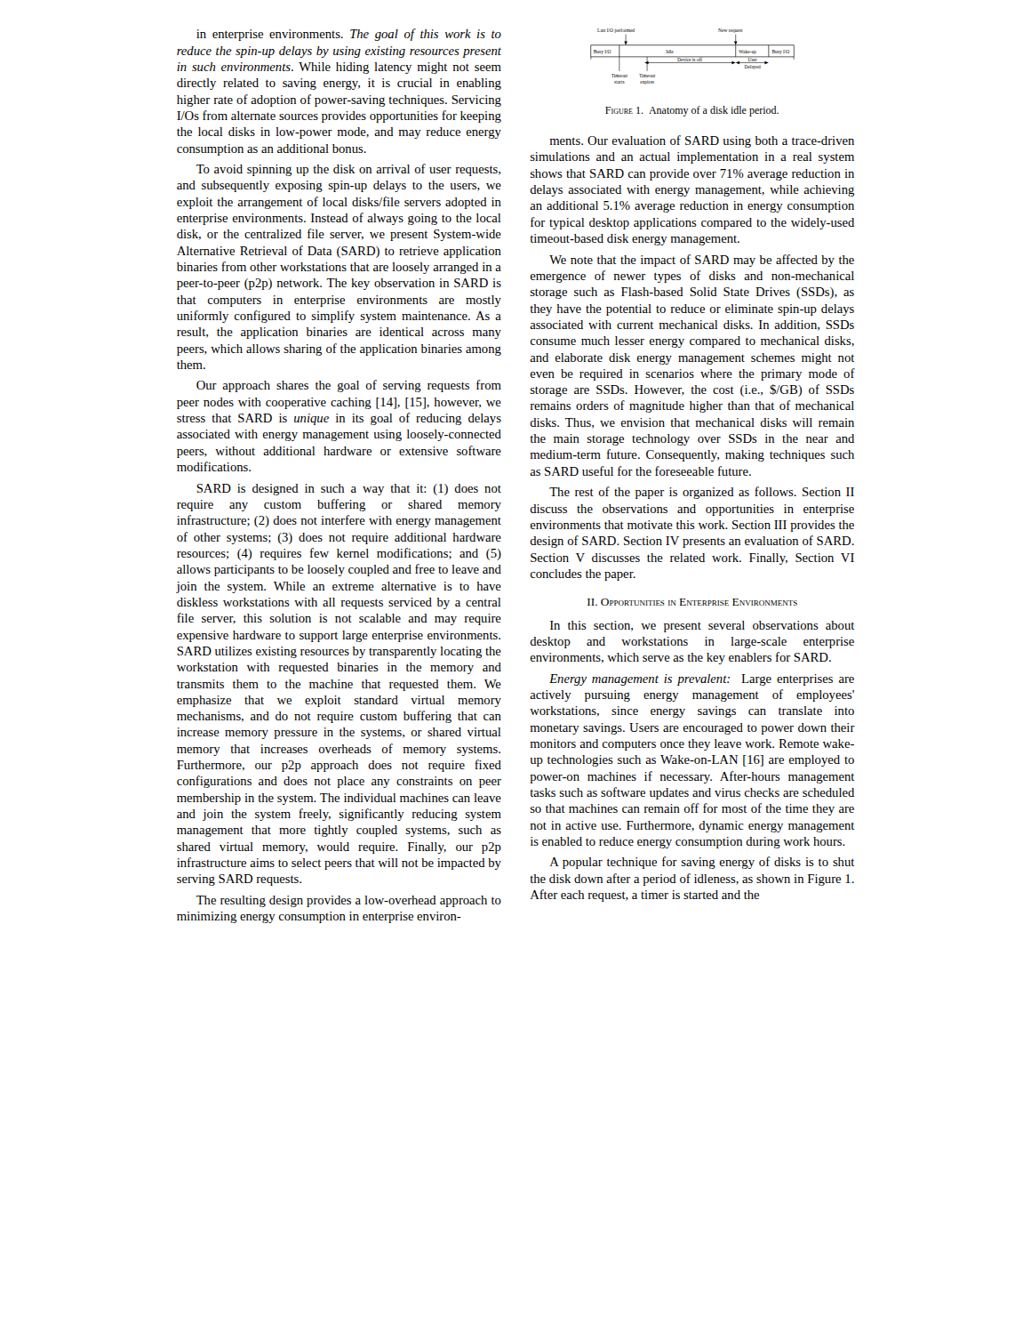in enterprise environments. The goal of this work is to reduce the spin-up delays by using existing resources present in such environments. While hiding latency might not seem directly related to saving energy, it is crucial in enabling higher rate of adoption of power-saving techniques. Servicing I/Os from alternate sources provides opportunities for keeping the local disks in low-power mode, and may reduce energy consumption as an additional bonus.
To avoid spinning up the disk on arrival of user requests, and subsequently exposing spin-up delays to the users, we exploit the arrangement of local disks/file servers adopted in enterprise environments. Instead of always going to the local disk, or the centralized file server, we present System-wide Alternative Retrieval of Data (SARD) to retrieve application binaries from other workstations that are loosely arranged in a peer-to-peer (p2p) network. The key observation in SARD is that computers in enterprise environments are mostly uniformly configured to simplify system maintenance. As a result, the application binaries are identical across many peers, which allows sharing of the application binaries among them.
Our approach shares the goal of serving requests from peer nodes with cooperative caching [14], [15], however, we stress that SARD is unique in its goal of reducing delays associated with energy management using loosely-connected peers, without additional hardware or extensive software modifications.
SARD is designed in such a way that it: (1) does not require any custom buffering or shared memory infrastructure; (2) does not interfere with energy management of other systems; (3) does not require additional hardware resources; (4) requires few kernel modifications; and (5) allows participants to be loosely coupled and free to leave and join the system. While an extreme alternative is to have diskless workstations with all requests serviced by a central file server, this solution is not scalable and may require expensive hardware to support large enterprise environments. SARD utilizes existing resources by transparently locating the workstation with requested binaries in the memory and transmits them to the machine that requested them. We emphasize that we exploit standard virtual memory mechanisms, and do not require custom buffering that can increase memory pressure in the systems, or shared virtual memory that increases overheads of memory systems. Furthermore, our p2p approach does not require fixed configurations and does not place any constraints on peer membership in the system. The individual machines can leave and join the system freely, significantly reducing system management that more tightly coupled systems, such as shared virtual memory, would require. Finally, our p2p infrastructure aims to select peers that will not be impacted by serving SARD requests.
The resulting design provides a low-overhead approach to minimizing energy consumption in enterprise environ-
Last I/O performed New request Busy I/O Idle Wake-up Busy I/O Device is off User Delayed Timeout starts Timeout expires
Figure 1. Anatomy of a disk idle period.
ments. Our evaluation of SARD using both a trace-driven simulations and an actual implementation in a real system shows that SARD can provide over 71% average reduction in delays associated with energy management, while achieving an additional 5.1% average reduction in energy consumption for typical desktop applications compared to the widely-used timeout-based disk energy management.
We note that the impact of SARD may be affected by the emergence of newer types of disks and non-mechanical storage such as Flash-based Solid State Drives (SSDs), as they have the potential to reduce or eliminate spin-up delays associated with current mechanical disks. In addition, SSDs consume much lesser energy compared to mechanical disks, and elaborate disk energy management schemes might not even be required in scenarios where the primary mode of storage are SSDs. However, the cost (i.e., $/GB) of SSDs remains orders of magnitude higher than that of mechanical disks. Thus, we envision that mechanical disks will remain the main storage technology over SSDs in the near and medium-term future. Consequently, making techniques such as SARD useful for the foreseeable future.
The rest of the paper is organized as follows. Section II discuss the observations and opportunities in enterprise environments that motivate this work. Section III provides the design of SARD. Section IV presents an evaluation of SARD. Section V discusses the related work. Finally, Section VI concludes the paper.
II. Opportunities in Enterprise Environments
In this section, we present several observations about desktop and workstations in large-scale enterprise environments, which serve as the key enablers for SARD.
Energy management is prevalent: Large enterprises are actively pursuing energy management of employees' workstations, since energy savings can translate into monetary savings. Users are encouraged to power down their monitors and computers once they leave work. Remote wake-up technologies such as Wake-on-LAN [16] are employed to power-on machines if necessary. After-hours management tasks such as software updates and virus checks are scheduled so that machines can remain off for most of the time they are not in active use. Furthermore, dynamic energy management is enabled to reduce energy consumption during work hours.
A popular technique for saving energy of disks is to shut the disk down after a period of idleness, as shown in Figure 1. After each request, a timer is started and the